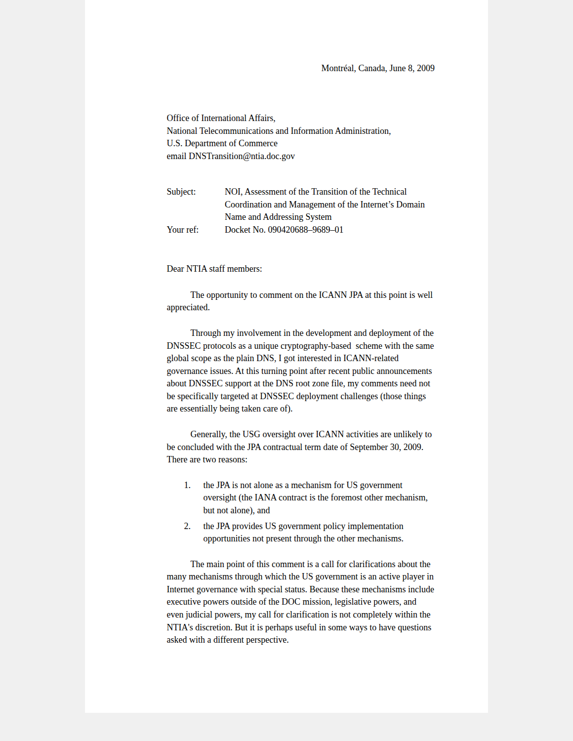Montréal, Canada, June 8, 2009
Office of International Affairs,
National Telecommunications and Information Administration,
U.S. Department of Commerce
email DNSTransition@ntia.doc.gov
| Subject: | NOI, Assessment of the Transition of the Technical Coordination and Management of the Internet’s Domain Name and Addressing System |
| Your ref: | Docket No. 090420688–9689–01 |
Dear NTIA staff members:
The opportunity to comment on the ICANN JPA at this point is well appreciated.
Through my involvement in the development and deployment of the DNSSEC protocols as a unique cryptography-based scheme with the same global scope as the plain DNS, I got interested in ICANN-related governance issues. At this turning point after recent public announcements about DNSSEC support at the DNS root zone file, my comments need not be specifically targeted at DNSSEC deployment challenges (those things are essentially being taken care of).
Generally, the USG oversight over ICANN activities are unlikely to be concluded with the JPA contractual term date of September 30, 2009. There are two reasons:
the JPA is not alone as a mechanism for US government oversight (the IANA contract is the foremost other mechanism, but not alone), and
the JPA provides US government policy implementation opportunities not present through the other mechanisms.
The main point of this comment is a call for clarifications about the many mechanisms through which the US government is an active player in Internet governance with special status. Because these mechanisms include executive powers outside of the DOC mission, legislative powers, and even judicial powers, my call for clarification is not completely within the NTIA's discretion. But it is perhaps useful in some ways to have questions asked with a different perspective.